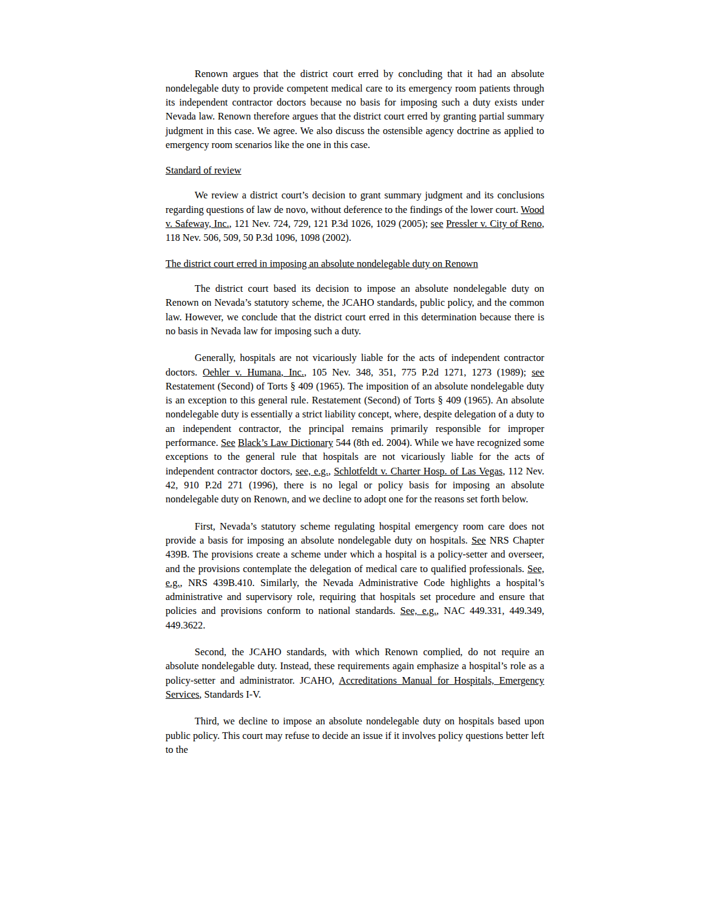Renown argues that the district court erred by concluding that it had an absolute nondelegable duty to provide competent medical care to its emergency room patients through its independent contractor doctors because no basis for imposing such a duty exists under Nevada law. Renown therefore argues that the district court erred by granting partial summary judgment in this case. We agree. We also discuss the ostensible agency doctrine as applied to emergency room scenarios like the one in this case.
Standard of review
We review a district court’s decision to grant summary judgment and its conclusions regarding questions of law de novo, without deference to the findings of the lower court. Wood v. Safeway, Inc., 121 Nev. 724, 729, 121 P.3d 1026, 1029 (2005); see Pressler v. City of Reno, 118 Nev. 506, 509, 50 P.3d 1096, 1098 (2002).
The district court erred in imposing an absolute nondelegable duty on Renown
The district court based its decision to impose an absolute nondelegable duty on Renown on Nevada’s statutory scheme, the JCAHO standards, public policy, and the common law. However, we conclude that the district court erred in this determination because there is no basis in Nevada law for imposing such a duty.
Generally, hospitals are not vicariously liable for the acts of independent contractor doctors. Oehler v. Humana, Inc., 105 Nev. 348, 351, 775 P.2d 1271, 1273 (1989); see Restatement (Second) of Torts § 409 (1965). The imposition of an absolute nondelegable duty is an exception to this general rule. Restatement (Second) of Torts § 409 (1965). An absolute nondelegable duty is essentially a strict liability concept, where, despite delegation of a duty to an independent contractor, the principal remains primarily responsible for improper performance. See Black’s Law Dictionary 544 (8th ed. 2004). While we have recognized some exceptions to the general rule that hospitals are not vicariously liable for the acts of independent contractor doctors, see, e.g., Schlotfeldt v. Charter Hosp. of Las Vegas, 112 Nev. 42, 910 P.2d 271 (1996), there is no legal or policy basis for imposing an absolute nondelegable duty on Renown, and we decline to adopt one for the reasons set forth below.
First, Nevada’s statutory scheme regulating hospital emergency room care does not provide a basis for imposing an absolute nondelegable duty on hospitals. See NRS Chapter 439B. The provisions create a scheme under which a hospital is a policy-setter and overseer, and the provisions contemplate the delegation of medical care to qualified professionals. See, e.g., NRS 439B.410. Similarly, the Nevada Administrative Code highlights a hospital’s administrative and supervisory role, requiring that hospitals set procedure and ensure that policies and provisions conform to national standards. See, e.g., NAC 449.331, 449.349, 449.3622.
Second, the JCAHO standards, with which Renown complied, do not require an absolute nondelegable duty. Instead, these requirements again emphasize a hospital’s role as a policy-setter and administrator. JCAHO, Accreditations Manual for Hospitals, Emergency Services, Standards I-V.
Third, we decline to impose an absolute nondelegable duty on hospitals based upon public policy. This court may refuse to decide an issue if it involves policy questions better left to the